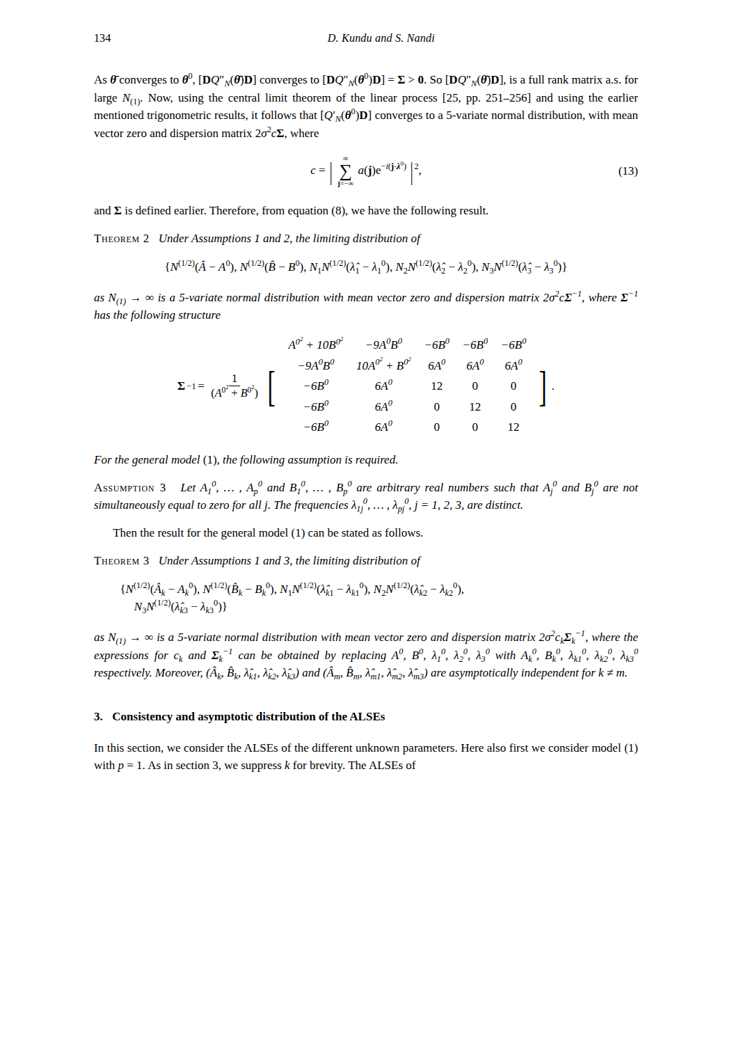134 D. Kundu and S. Nandi
As θ̄ converges to θ0, [DQ″N(θ̄)D] converges to [DQ″N(θ0)D] = Σ > 0. So [DQ″N(θ̄)D], is a full rank matrix a.s. for large N(1). Now, using the central limit theorem of the linear process [25, pp. 251–256] and using the earlier mentioned trigonometric results, it follows that [Q′N(θ0)D] converges to a 5-variate normal distribution, with mean vector zero and dispersion matrix 2σ2cΣ, where
c = | ∞∑j=−∞ a(j)e−i(j·λ0) |2, (13)
and Σ is defined earlier. Therefore, from equation (8), we have the following result.
Theorem 2 Under Assumptions 1 and 2, the limiting distribution of
{N(1/2)(Â − A0), N(1/2)(B̂ − B0), N1N(1/2)(λ̂1 − λ10), N2N(1/2)(λ̂2 − λ20), N3N(1/2)(λ̂3 − λ30)}
as N(1) → ∞ is a 5-variate normal distribution with mean vector zero and dispersion matrix 2σ2cΣ−1, where Σ−1 has the following structure
Σ−1 = 1 (A02 + B02) [
| A 0 2 + 10 B 0 2 | −9 A 0 B 0 | −6 B 0 | −6 B 0 | −6 B 0 |
| −9 A 0 B 0 | 10 A 0 2 + B 0 2 | 6 A 0 | 6 A 0 | 6 A 0 |
| −6 B 0 | 6 A 0 | 12 | 0 | 0 |
| −6 B 0 | 6 A 0 | 0 | 12 | 0 |
| −6 B 0 | 6 A 0 | 0 | 0 | 12 |
].
For the general model (1), the following assumption is required.
Assumption 3 Let A10, … , Ap0 and B10, … , Bp0 are arbitrary real numbers such that Aj0 and Bj0 are not simultaneously equal to zero for all j. The frequencies λ1j0, … , λpj0, j = 1, 2, 3, are distinct.
Then the result for the general model (1) can be stated as follows.
Theorem 3 Under Assumptions 1 and 3, the limiting distribution of
{N(1/2)(Âk − Ak0), N(1/2)(B̂k − Bk0), N1N(1/2)(λ̂k1 − λk10), N2N(1/2)(λ̂k2 − λk20), N3N(1/2)(λ̂k3 − λk30)}
as N(1) → ∞ is a 5-variate normal distribution with mean vector zero and dispersion matrix 2σ2ckΣk−1, where the expressions for ck and Σk−1 can be obtained by replacing A0, B0, λ10, λ20, λ30 with Ak0, Bk0, λk10, λk20, λk30 respectively. Moreover, (Âk, B̂k, λ̂k1, λ̂k2, λ̂k3) and (Âm, B̂m, λ̂m1, λ̂m2, λ̂m3) are asymptotically independent for k ≠ m.
3. Consistency and asymptotic distribution of the ALSEs
In this section, we consider the ALSEs of the different unknown parameters. Here also first we consider model (1) with p = 1. As in section 3, we suppress k for brevity. The ALSEs of